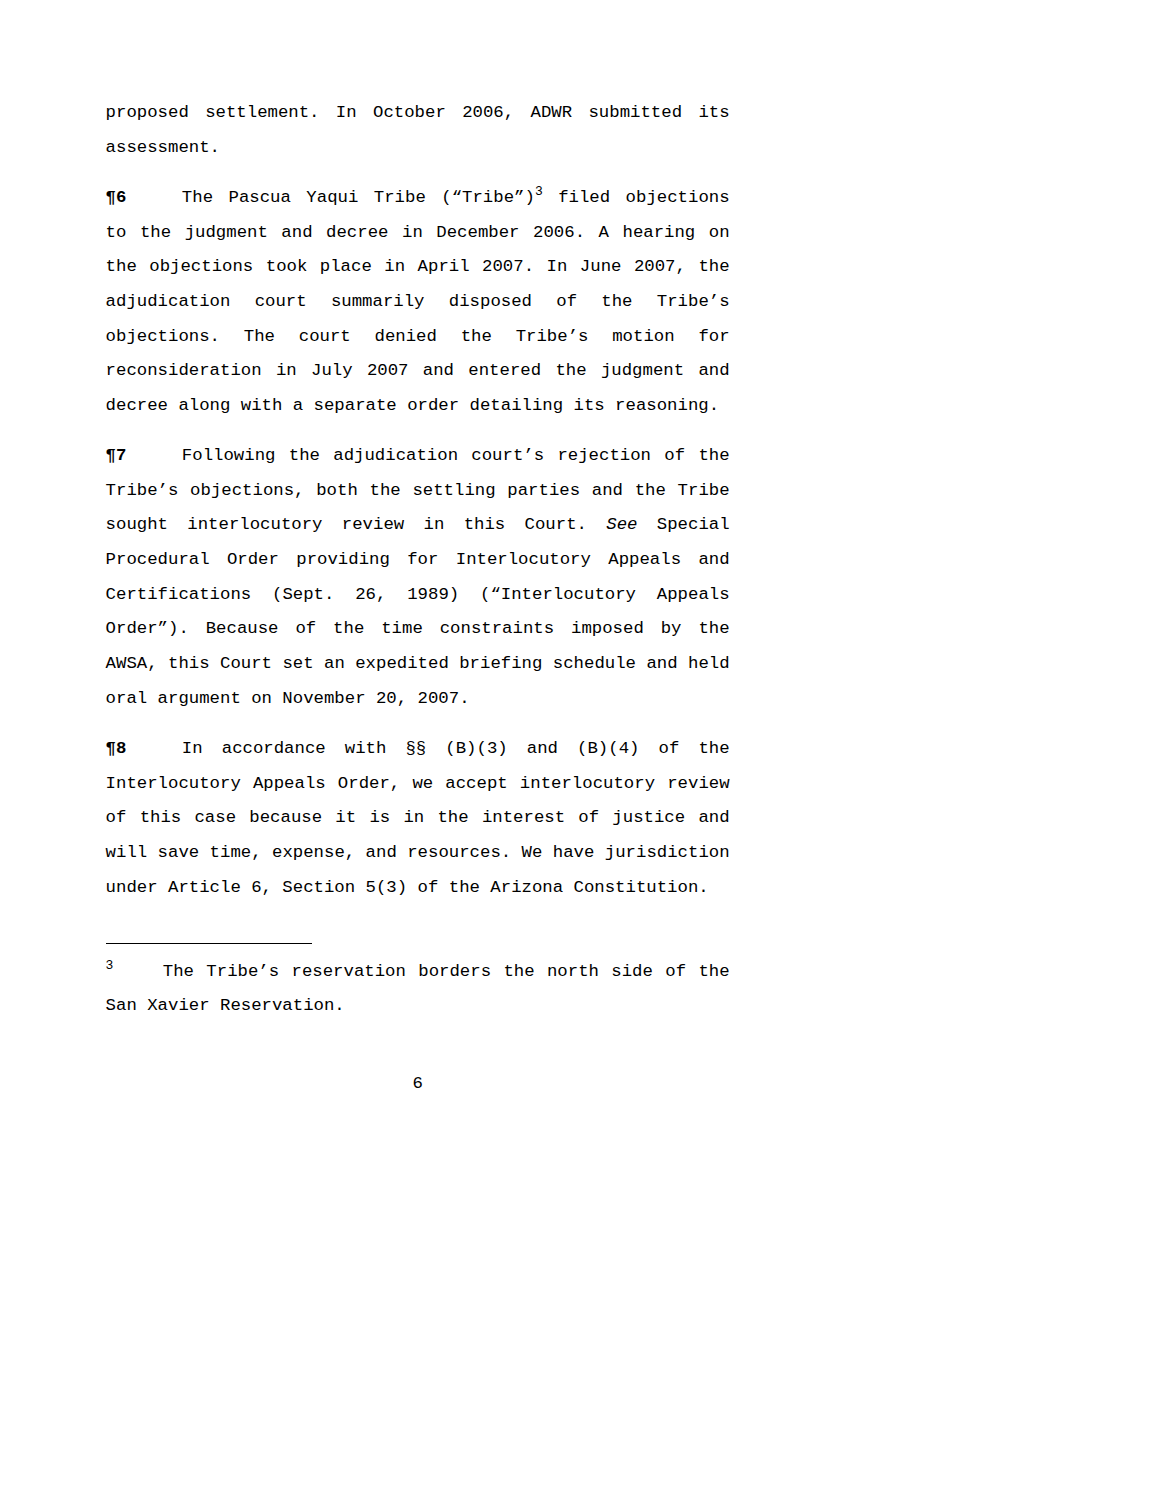proposed settlement. In October 2006, ADWR submitted its assessment.
¶6 The Pascua Yaqui Tribe (“Tribe”)3 filed objections to the judgment and decree in December 2006. A hearing on the objections took place in April 2007. In June 2007, the adjudication court summarily disposed of the Tribe’s objections. The court denied the Tribe’s motion for reconsideration in July 2007 and entered the judgment and decree along with a separate order detailing its reasoning.
¶7 Following the adjudication court’s rejection of the Tribe’s objections, both the settling parties and the Tribe sought interlocutory review in this Court. See Special Procedural Order providing for Interlocutory Appeals and Certifications (Sept. 26, 1989) (“Interlocutory Appeals Order”). Because of the time constraints imposed by the AWSA, this Court set an expedited briefing schedule and held oral argument on November 20, 2007.
¶8 In accordance with §§ (B)(3) and (B)(4) of the Interlocutory Appeals Order, we accept interlocutory review of this case because it is in the interest of justice and will save time, expense, and resources. We have jurisdiction under Article 6, Section 5(3) of the Arizona Constitution.
3 The Tribe’s reservation borders the north side of the San Xavier Reservation.
6